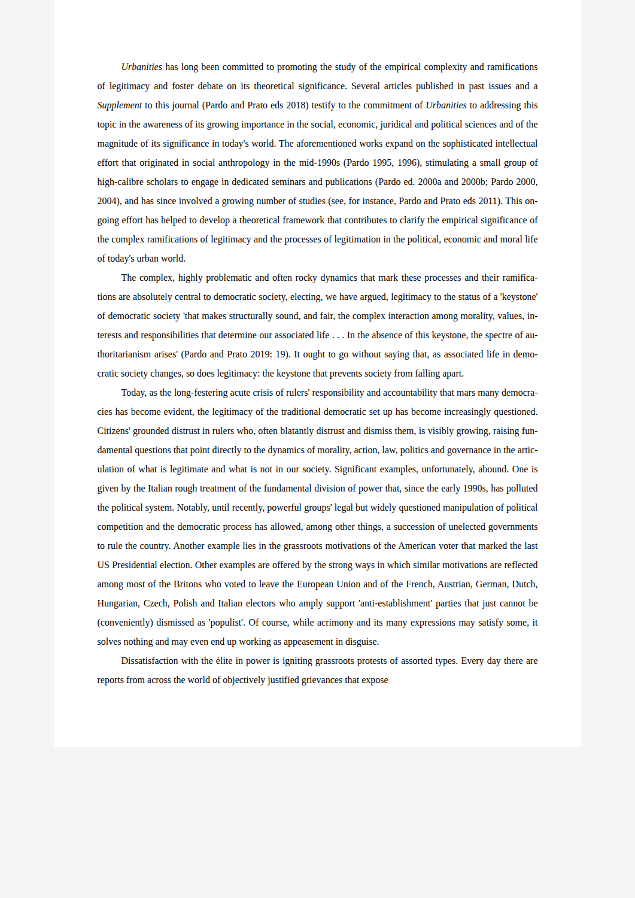Urbanities has long been committed to promoting the study of the empirical complexity and ramifications of legitimacy and foster debate on its theoretical significance. Several articles published in past issues and a Supplement to this journal (Pardo and Prato eds 2018) testify to the commitment of Urbanities to addressing this topic in the awareness of its growing importance in the social, economic, juridical and political sciences and of the magnitude of its significance in today's world. The aforementioned works expand on the sophisticated intellectual effort that originated in social anthropology in the mid-1990s (Pardo 1995, 1996), stimulating a small group of high-calibre scholars to engage in dedicated seminars and publications (Pardo ed. 2000a and 2000b; Pardo 2000, 2004), and has since involved a growing number of studies (see, for instance, Pardo and Prato eds 2011). This ongoing effort has helped to develop a theoretical framework that contributes to clarify the empirical significance of the complex ramifications of legitimacy and the processes of legitimation in the political, economic and moral life of today's urban world.
The complex, highly problematic and often rocky dynamics that mark these processes and their ramifications are absolutely central to democratic society, electing, we have argued, legitimacy to the status of a 'keystone' of democratic society 'that makes structurally sound, and fair, the complex interaction among morality, values, interests and responsibilities that determine our associated life . . . In the absence of this keystone, the spectre of authoritarianism arises' (Pardo and Prato 2019: 19). It ought to go without saying that, as associated life in democratic society changes, so does legitimacy: the keystone that prevents society from falling apart.
Today, as the long-festering acute crisis of rulers' responsibility and accountability that mars many democracies has become evident, the legitimacy of the traditional democratic set up has become increasingly questioned. Citizens' grounded distrust in rulers who, often blatantly distrust and dismiss them, is visibly growing, raising fundamental questions that point directly to the dynamics of morality, action, law, politics and governance in the articulation of what is legitimate and what is not in our society. Significant examples, unfortunately, abound. One is given by the Italian rough treatment of the fundamental division of power that, since the early 1990s, has polluted the political system. Notably, until recently, powerful groups' legal but widely questioned manipulation of political competition and the democratic process has allowed, among other things, a succession of unelected governments to rule the country. Another example lies in the grassroots motivations of the American voter that marked the last US Presidential election. Other examples are offered by the strong ways in which similar motivations are reflected among most of the Britons who voted to leave the European Union and of the French, Austrian, German, Dutch, Hungarian, Czech, Polish and Italian electors who amply support 'anti-establishment' parties that just cannot be (conveniently) dismissed as 'populist'. Of course, while acrimony and its many expressions may satisfy some, it solves nothing and may even end up working as appeasement in disguise.
Dissatisfaction with the élite in power is igniting grassroots protests of assorted types. Every day there are reports from across the world of objectively justified grievances that expose